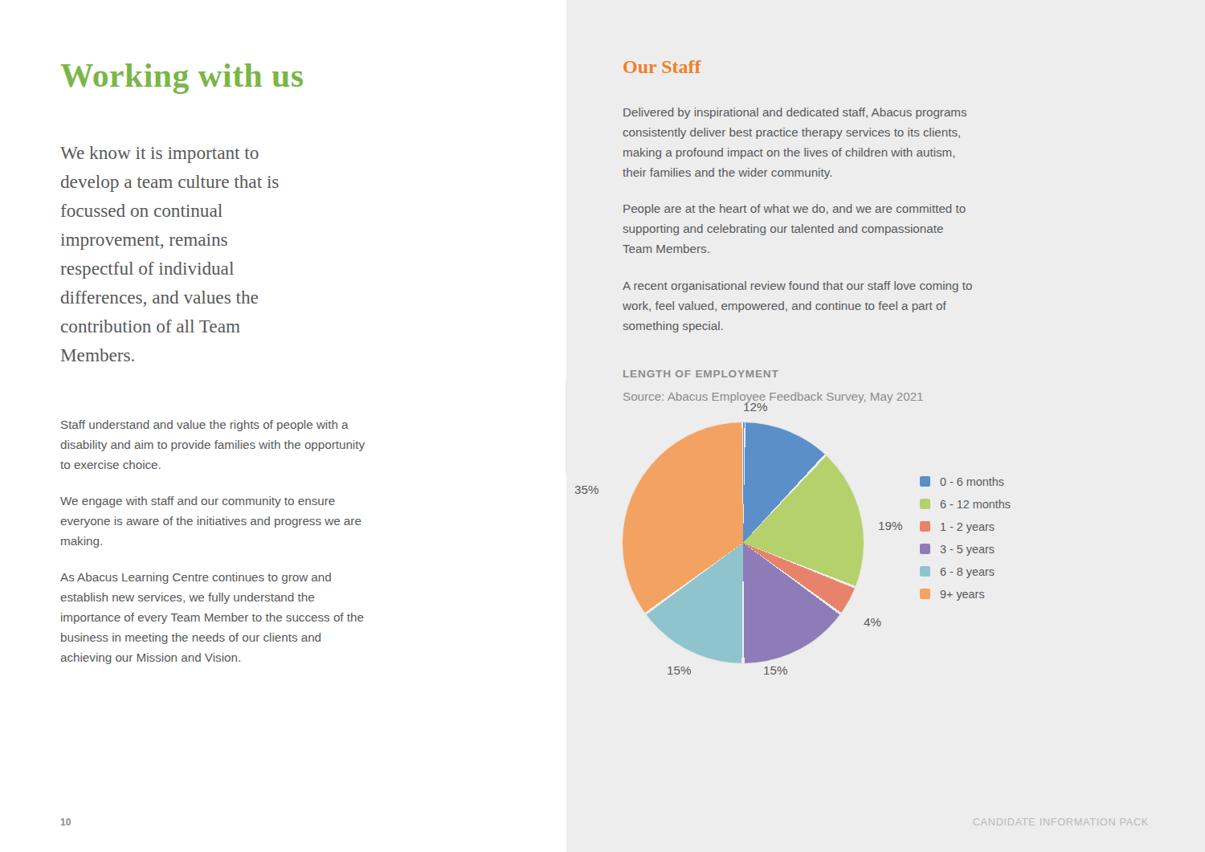Working with us
We know it is important to develop a team culture that is focussed on continual improvement, remains respectful of individual differences, and values the contribution of all Team Members.
Staff understand and value the rights of people with a disability and aim to provide families with the opportunity to exercise choice.
We engage with staff and our community to ensure everyone is aware of the initiatives and progress we are making.
As Abacus Learning Centre continues to grow and establish new services, we fully understand the importance of every Team Member to the success of the business in meeting the needs of our clients and achieving our Mission and Vision.
10
Our Staff
Delivered by inspirational and dedicated staff, Abacus programs consistently deliver best practice therapy services to its clients, making a profound impact on the lives of children with autism, their families and the wider community.
People are at the heart of what we do, and we are committed to supporting and celebrating our talented and compassionate Team Members.
A recent organisational review found that our staff love coming to work, feel valued, empowered, and continue to feel a part of something special.
Length of Employment
Source: Abacus Employee Feedback Survey, May 2021
12% 19% 4% 15% 15% 35%
0 - 6 months
6 - 12 months
1 - 2 years
3 - 5 years
6 - 8 years
9+ years
CANDIDATE INFORMATION PACK